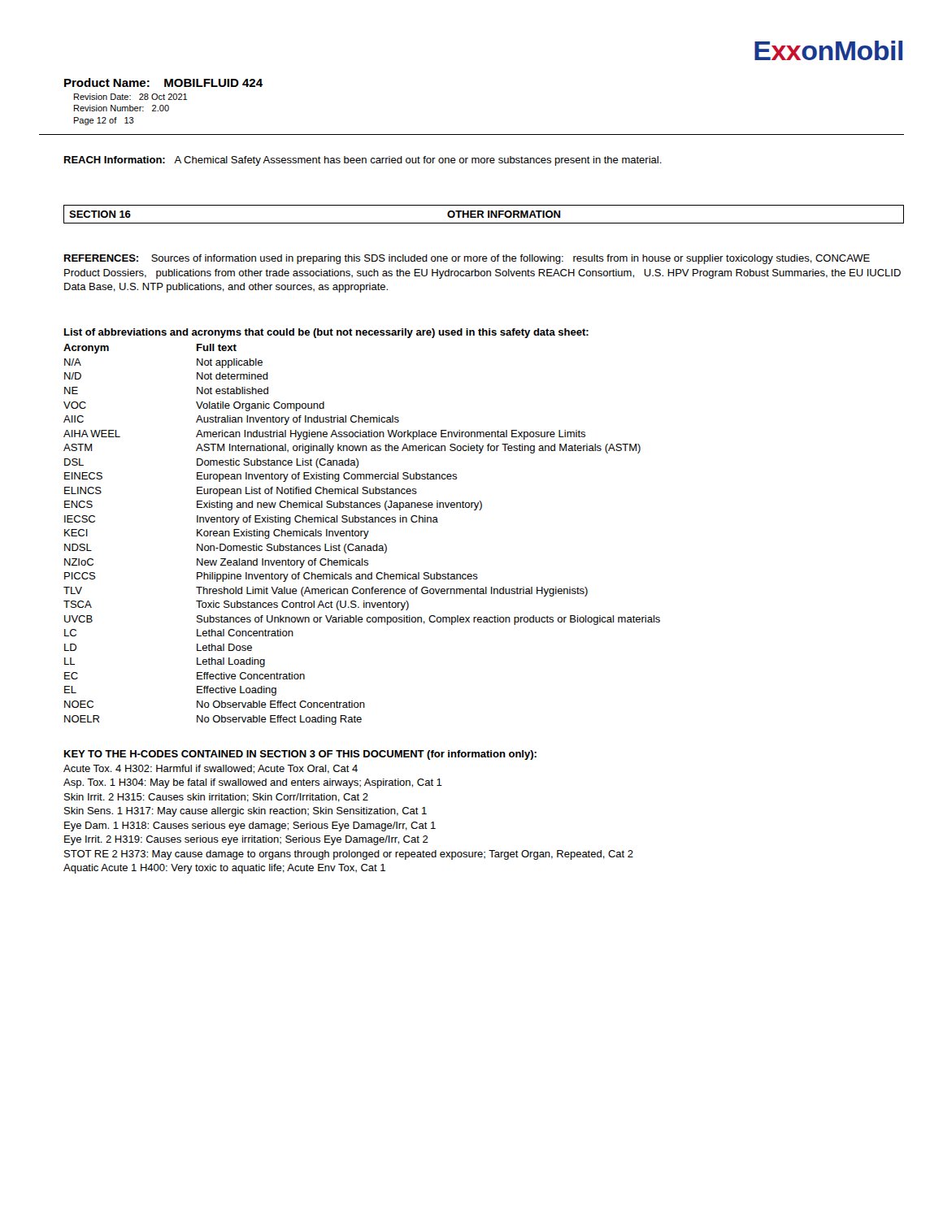ExxonMobil
Product Name: MOBILFLUID 424
Revision Date: 28 Oct 2021
Revision Number: 2.00
Page 12 of 13
REACH Information: A Chemical Safety Assessment has been carried out for one or more substances present in the material.
SECTION 16 OTHER INFORMATION
REFERENCES: Sources of information used in preparing this SDS included one or more of the following: results from in house or supplier toxicology studies, CONCAWE Product Dossiers, publications from other trade associations, such as the EU Hydrocarbon Solvents REACH Consortium, U.S. HPV Program Robust Summaries, the EU IUCLID Data Base, U.S. NTP publications, and other sources, as appropriate.
List of abbreviations and acronyms that could be (but not necessarily are) used in this safety data sheet:
| Acronym | Full text |
| N/A | Not applicable |
| N/D | Not determined |
| NE | Not established |
| VOC | Volatile Organic Compound |
| AIIC | Australian Inventory of Industrial Chemicals |
| AIHA WEEL | American Industrial Hygiene Association Workplace Environmental Exposure Limits |
| ASTM | ASTM International, originally known as the American Society for Testing and Materials (ASTM) |
| DSL | Domestic Substance List (Canada) |
| EINECS | European Inventory of Existing Commercial Substances |
| ELINCS | European List of Notified Chemical Substances |
| ENCS | Existing and new Chemical Substances (Japanese inventory) |
| IECSC | Inventory of Existing Chemical Substances in China |
| KECI | Korean Existing Chemicals Inventory |
| NDSL | Non-Domestic Substances List (Canada) |
| NZIoC | New Zealand Inventory of Chemicals |
| PICCS | Philippine Inventory of Chemicals and Chemical Substances |
| TLV | Threshold Limit Value (American Conference of Governmental Industrial Hygienists) |
| TSCA | Toxic Substances Control Act (U.S. inventory) |
| UVCB | Substances of Unknown or Variable composition, Complex reaction products or Biological materials |
| LC | Lethal Concentration |
| LD | Lethal Dose |
| LL | Lethal Loading |
| EC | Effective Concentration |
| EL | Effective Loading |
| NOEC | No Observable Effect Concentration |
| NOELR | No Observable Effect Loading Rate |
KEY TO THE H-CODES CONTAINED IN SECTION 3 OF THIS DOCUMENT (for information only):
Acute Tox. 4 H302: Harmful if swallowed; Acute Tox Oral, Cat 4
Asp. Tox. 1 H304: May be fatal if swallowed and enters airways; Aspiration, Cat 1
Skin Irrit. 2 H315: Causes skin irritation; Skin Corr/Irritation, Cat 2
Skin Sens. 1 H317: May cause allergic skin reaction; Skin Sensitization, Cat 1
Eye Dam. 1 H318: Causes serious eye damage; Serious Eye Damage/Irr, Cat 1
Eye Irrit. 2 H319: Causes serious eye irritation; Serious Eye Damage/Irr, Cat 2
STOT RE 2 H373: May cause damage to organs through prolonged or repeated exposure; Target Organ, Repeated, Cat 2
Aquatic Acute 1 H400: Very toxic to aquatic life; Acute Env Tox, Cat 1